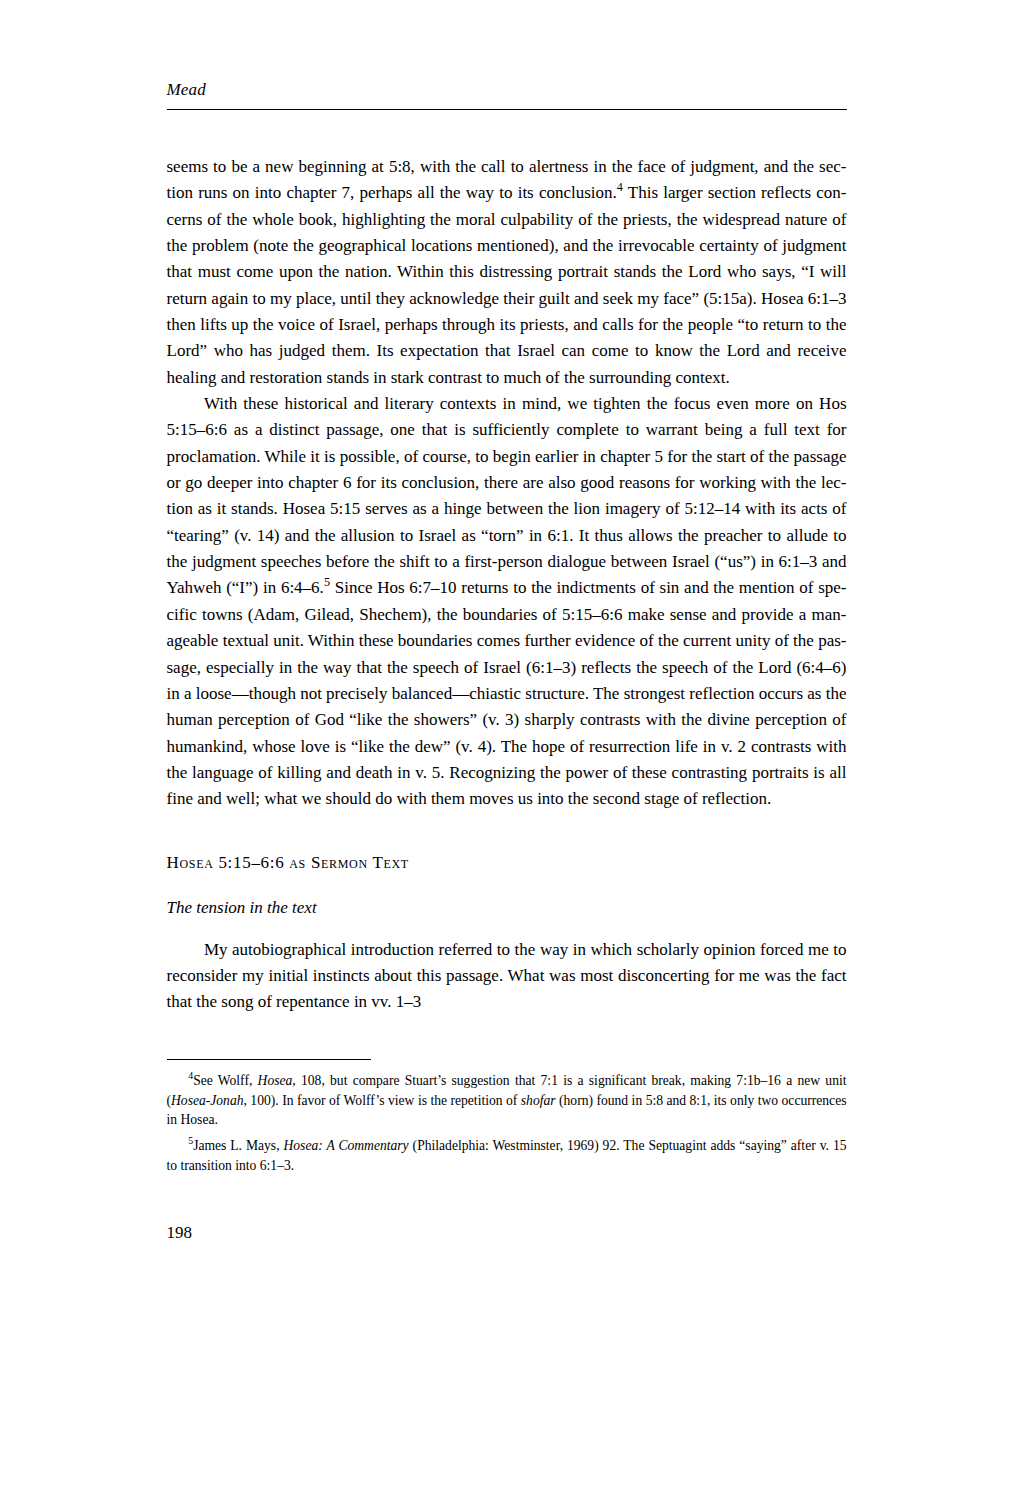Mead
seems to be a new beginning at 5:8, with the call to alertness in the face of judgment, and the section runs on into chapter 7, perhaps all the way to its conclusion.4 This larger section reflects concerns of the whole book, highlighting the moral culpability of the priests, the widespread nature of the problem (note the geographical locations mentioned), and the irrevocable certainty of judgment that must come upon the nation. Within this distressing portrait stands the Lord who says, “I will return again to my place, until they acknowledge their guilt and seek my face” (5:15a). Hosea 6:1–3 then lifts up the voice of Israel, perhaps through its priests, and calls for the people “to return to the Lord” who has judged them. Its expectation that Israel can come to know the Lord and receive healing and restoration stands in stark contrast to much of the surrounding context.
With these historical and literary contexts in mind, we tighten the focus even more on Hos 5:15–6:6 as a distinct passage, one that is sufficiently complete to warrant being a full text for proclamation. While it is possible, of course, to begin earlier in chapter 5 for the start of the passage or go deeper into chapter 6 for its conclusion, there are also good reasons for working with the lection as it stands. Hosea 5:15 serves as a hinge between the lion imagery of 5:12–14 with its acts of “tearing” (v. 14) and the allusion to Israel as “torn” in 6:1. It thus allows the preacher to allude to the judgment speeches before the shift to a first-person dialogue between Israel (“us”) in 6:1–3 and Yahweh (“I”) in 6:4–6.5 Since Hos 6:7–10 returns to the indictments of sin and the mention of specific towns (Adam, Gilead, Shechem), the boundaries of 5:15–6:6 make sense and provide a manageable textual unit. Within these boundaries comes further evidence of the current unity of the passage, especially in the way that the speech of Israel (6:1–3) reflects the speech of the Lord (6:4–6) in a loose—though not precisely balanced—chiastic structure. The strongest reflection occurs as the human perception of God “like the showers” (v. 3) sharply contrasts with the divine perception of humankind, whose love is “like the dew” (v. 4). The hope of resurrection life in v. 2 contrasts with the language of killing and death in v. 5. Recognizing the power of these contrasting portraits is all fine and well; what we should do with them moves us into the second stage of reflection.
Hosea 5:15–6:6 as Sermon Text
The tension in the text
My autobiographical introduction referred to the way in which scholarly opinion forced me to reconsider my initial instincts about this passage. What was most disconcerting for me was the fact that the song of repentance in vv. 1–3
4See Wolff, Hosea, 108, but compare Stuart’s suggestion that 7:1 is a significant break, making 7:1b–16 a new unit (Hosea-Jonah, 100). In favor of Wolff’s view is the repetition of shofar (horn) found in 5:8 and 8:1, its only two occurrences in Hosea.
5James L. Mays, Hosea: A Commentary (Philadelphia: Westminster, 1969) 92. The Septuagint adds “saying” after v. 15 to transition into 6:1–3.
198